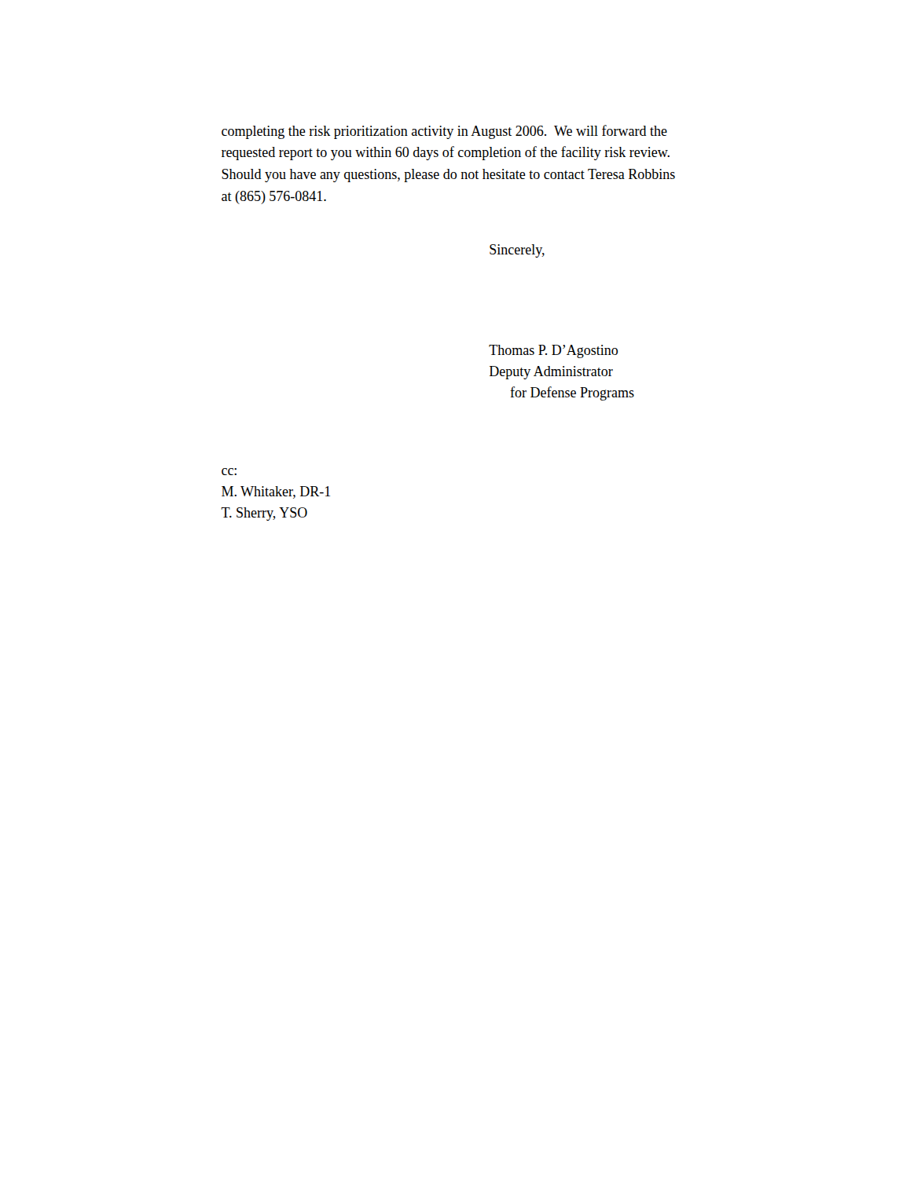completing the risk prioritization activity in August 2006. We will forward the requested report to you within 60 days of completion of the facility risk review. Should you have any questions, please do not hesitate to contact Teresa Robbins at (865) 576-0841.
Sincerely,
Thomas P. D’Agostino
Deputy Administrator
for Defense Programs
cc:
M. Whitaker, DR-1
T. Sherry, YSO